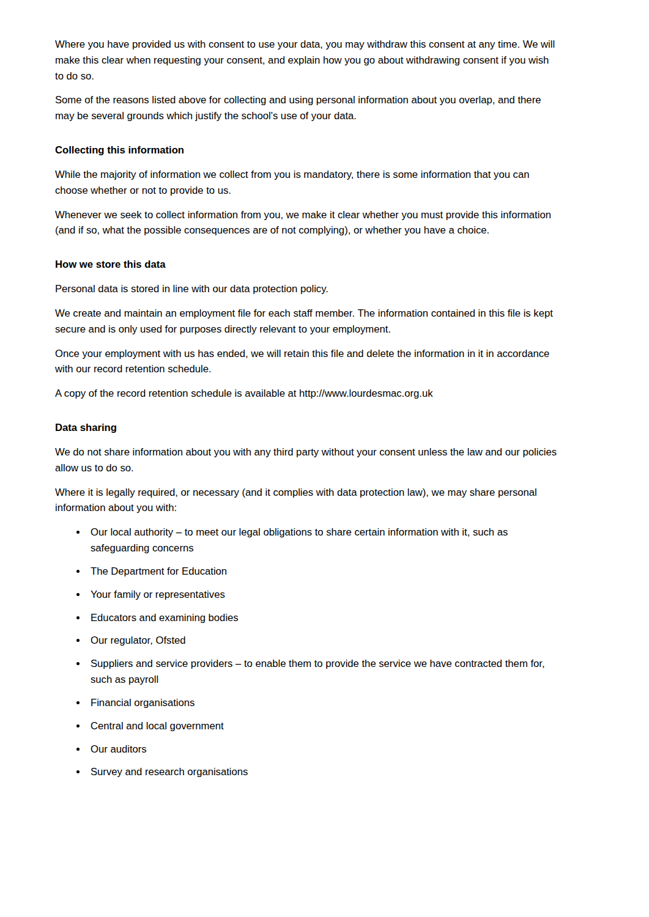Where you have provided us with consent to use your data, you may withdraw this consent at any time. We will make this clear when requesting your consent, and explain how you go about withdrawing consent if you wish to do so.
Some of the reasons listed above for collecting and using personal information about you overlap, and there may be several grounds which justify the school's use of your data.
Collecting this information
While the majority of information we collect from you is mandatory, there is some information that you can choose whether or not to provide to us.
Whenever we seek to collect information from you, we make it clear whether you must provide this information (and if so, what the possible consequences are of not complying), or whether you have a choice.
How we store this data
Personal data is stored in line with our data protection policy.
We create and maintain an employment file for each staff member. The information contained in this file is kept secure and is only used for purposes directly relevant to your employment.
Once your employment with us has ended, we will retain this file and delete the information in it in accordance with our record retention schedule.
A copy of the record retention schedule is available at http://www.lourdesmac.org.uk
Data sharing
We do not share information about you with any third party without your consent unless the law and our policies allow us to do so.
Where it is legally required, or necessary (and it complies with data protection law), we may share personal information about you with:
Our local authority – to meet our legal obligations to share certain information with it, such as safeguarding concerns
The Department for Education
Your family or representatives
Educators and examining bodies
Our regulator, Ofsted
Suppliers and service providers – to enable them to provide the service we have contracted them for, such as payroll
Financial organisations
Central and local government
Our auditors
Survey and research organisations